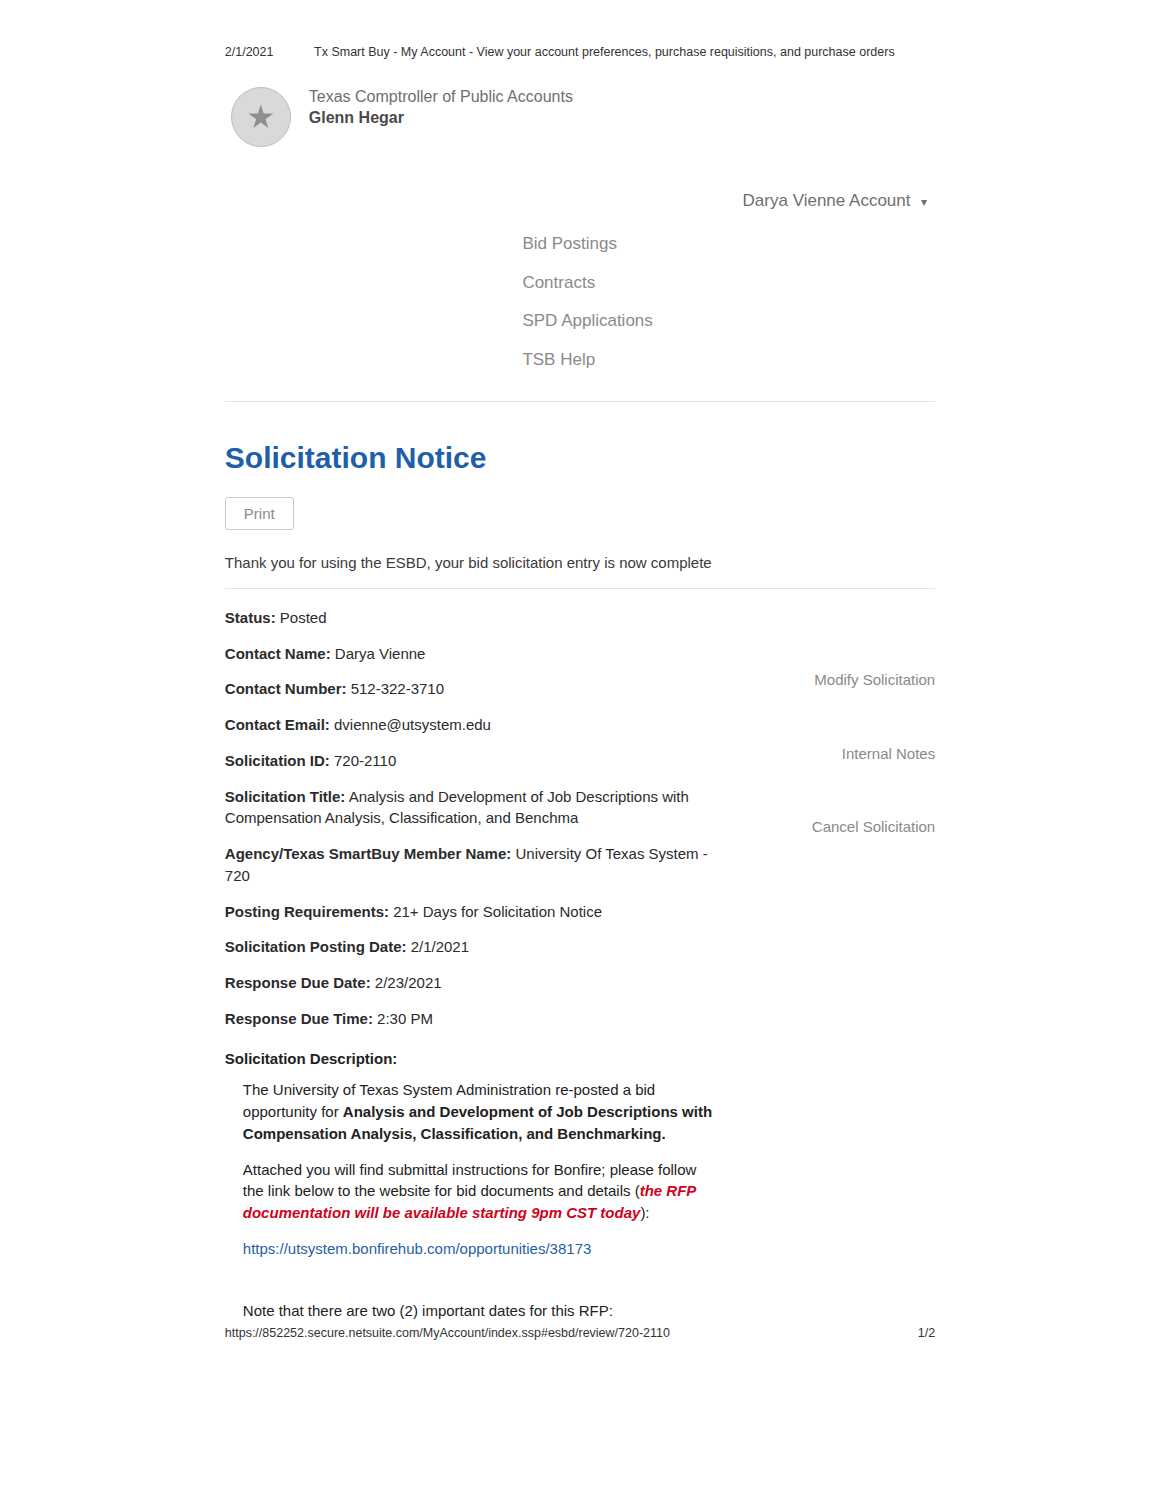2/1/2021 Tx Smart Buy - My Account - View your account preferences, purchase requisitions, and purchase orders
Texas Comptroller of Public Accounts Glenn Hegar
Darya Vienne Account ▾
Bid Postings
Contracts
SPD Applications
TSB Help
Solicitation Notice
Print
Thank you for using the ESBD, your bid solicitation entry is now complete
Status: Posted
Contact Name: Darya Vienne
Contact Number: 512-322-3710
Contact Email: dvienne@utsystem.edu
Solicitation ID: 720-2110
Solicitation Title: Analysis and Development of Job Descriptions with Compensation Analysis, Classification, and Benchma
Agency/Texas SmartBuy Member Name: University Of Texas System - 720
Posting Requirements: 21+ Days for Solicitation Notice
Solicitation Posting Date: 2/1/2021
Response Due Date: 2/23/2021
Response Due Time: 2:30 PM
Solicitation Description:
The University of Texas System Administration re-posted a bid opportunity for Analysis and Development of Job Descriptions with Compensation Analysis, Classification, and Benchmarking.
Attached you will find submittal instructions for Bonfire; please follow the link below to the website for bid documents and details (the RFP documentation will be available starting 9pm CST today):
https://utsystem.bonfirehub.com/opportunities/38173
Note that there are two (2) important dates for this RFP:
Modify Solicitation Internal Notes Cancel Solicitation
https://852252.secure.netsuite.com/MyAccount/index.ssp#esbd/review/720-2110 1/2